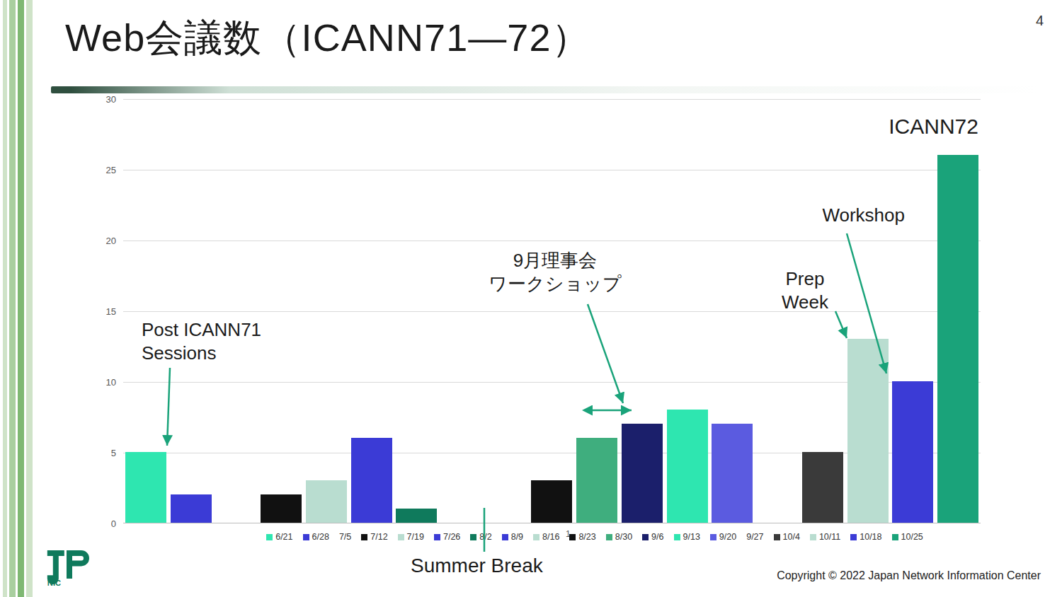4
Web会議数（ICANN71—72）
30
25
20
15
10
5
0
1
6/21 6/28 7/5 7/12 7/19 7/26 8/2 8/9 8/16 8/23 8/30 9/6 9/13 9/20 9/27 10/4 10/11 10/18 10/25
ICANN72
Workshop
Prep
Week
9月理事会
ワークショップ
Post ICANN71
Sessions
Summer Break
NIC
Copyright © 2022 Japan Network Information Center